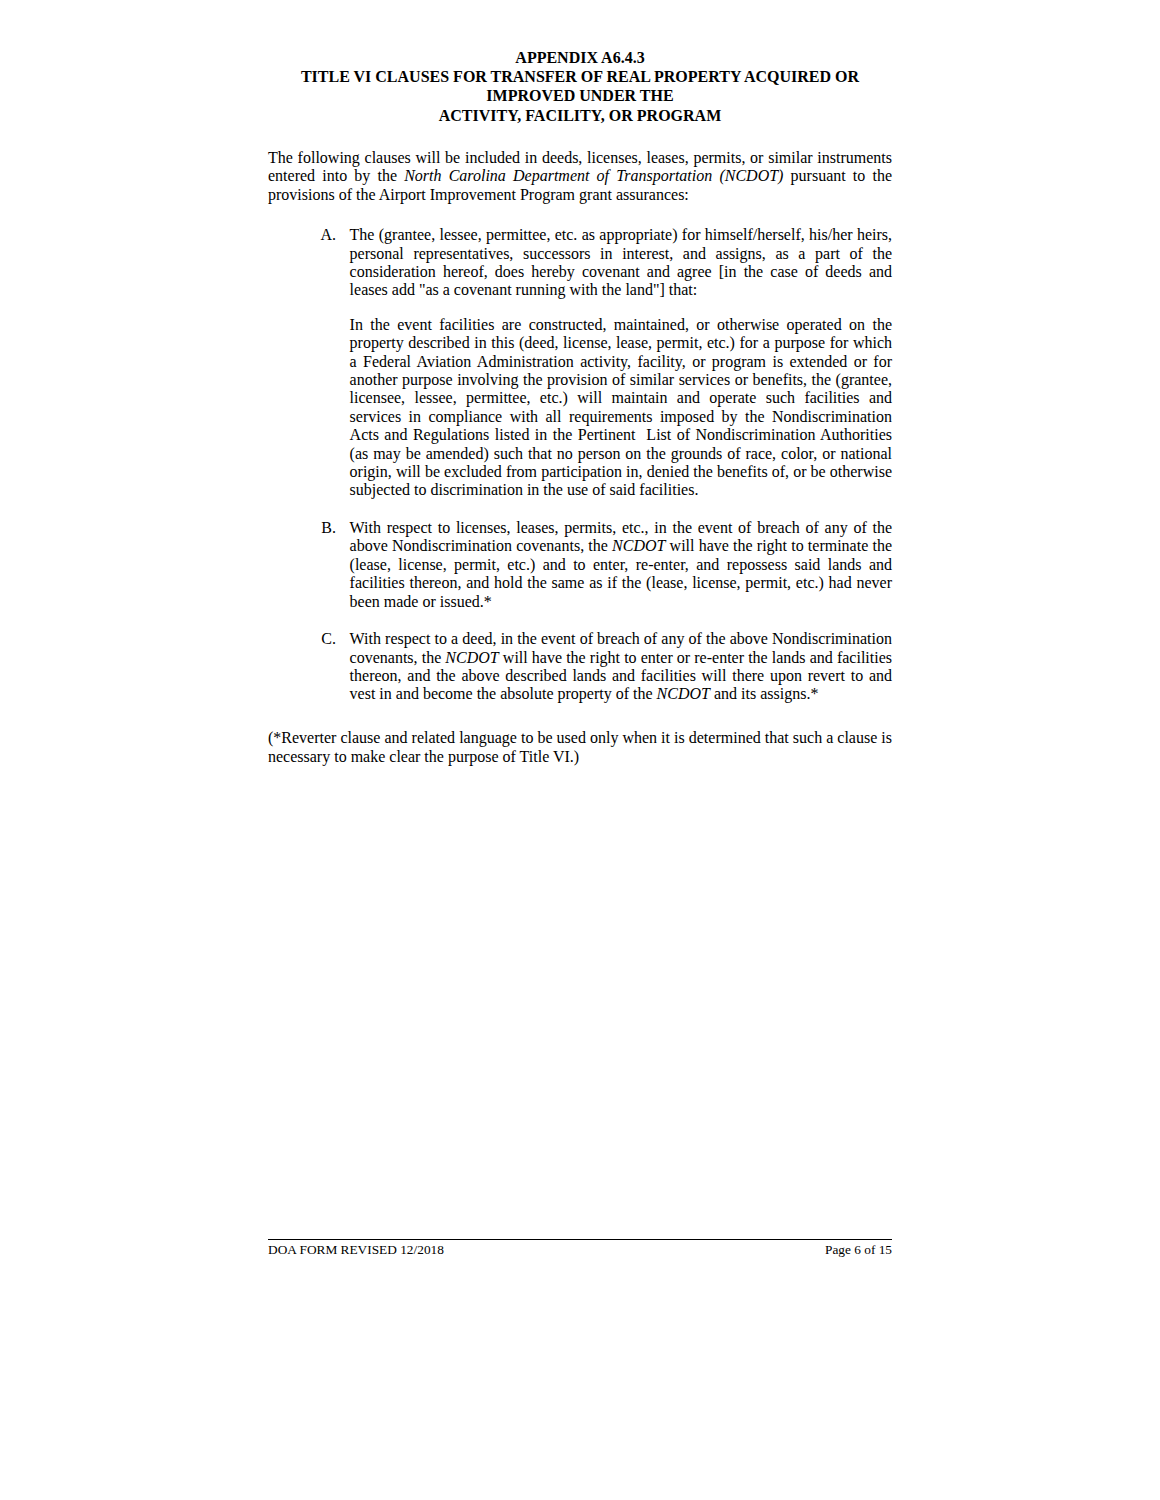APPENDIX A6.4.3 TITLE VI CLAUSES FOR TRANSFER OF REAL PROPERTY ACQUIRED OR IMPROVED UNDER THE ACTIVITY, FACILITY, OR PROGRAM
The following clauses will be included in deeds, licenses, leases, permits, or similar instruments entered into by the North Carolina Department of Transportation (NCDOT) pursuant to the provisions of the Airport Improvement Program grant assurances:
The (grantee, lessee, permittee, etc. as appropriate) for himself/herself, his/her heirs, personal representatives, successors in interest, and assigns, as a part of the consideration hereof, does hereby covenant and agree [in the case of deeds and leases add "as a covenant running with the land"] that:
In the event facilities are constructed, maintained, or otherwise operated on the property described in this (deed, license, lease, permit, etc.) for a purpose for which a Federal Aviation Administration activity, facility, or program is extended or for another purpose involving the provision of similar services or benefits, the (grantee, licensee, lessee, permittee, etc.) will maintain and operate such facilities and services in compliance with all requirements imposed by the Nondiscrimination Acts and Regulations listed in the Pertinent List of Nondiscrimination Authorities (as may be amended) such that no person on the grounds of race, color, or national origin, will be excluded from participation in, denied the benefits of, or be otherwise subjected to discrimination in the use of said facilities.
With respect to licenses, leases, permits, etc., in the event of breach of any of the above Nondiscrimination covenants, the NCDOT will have the right to terminate the (lease, license, permit, etc.) and to enter, re-enter, and repossess said lands and facilities thereon, and hold the same as if the (lease, license, permit, etc.) had never been made or issued.*
With respect to a deed, in the event of breach of any of the above Nondiscrimination covenants, the NCDOT will have the right to enter or re-enter the lands and facilities thereon, and the above described lands and facilities will there upon revert to and vest in and become the absolute property of the NCDOT and its assigns.*
(*Reverter clause and related language to be used only when it is determined that such a clause is necessary to make clear the purpose of Title VI.)
DOA FORM REVISED 12/2018 Page 6 of 15